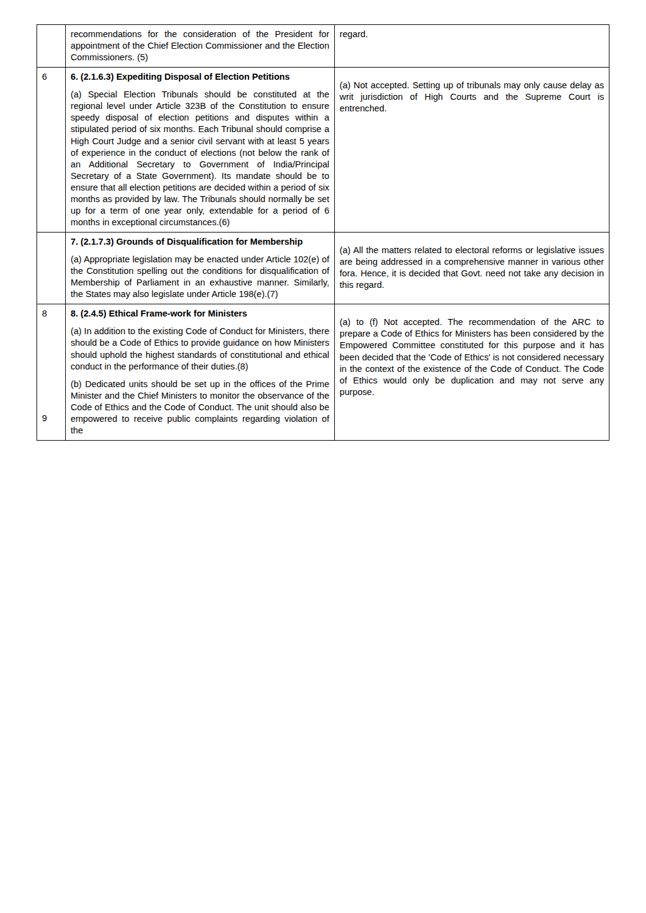| | recommendations for the consideration of the President for appointment of the Chief Election Commissioner and the Election Commissioners. (5) | regard. |
| 6 | 6. (2.1.6.3) Expediting Disposal of Election Petitions (a) Special Election Tribunals should be constituted at the regional level under Article 323B of the Constitution to ensure speedy disposal of election petitions and disputes within a stipulated period of six months. Each Tribunal should comprise a High Court Judge and a senior civil servant with at least 5 years of experience in the conduct of elections (not below the rank of an Additional Secretary to Government of India/Principal Secretary of a State Government). Its mandate should be to ensure that all election petitions are decided within a period of six months as provided by law. The Tribunals should normally be set up for a term of one year only, extendable for a period of 6 months in exceptional circumstances.(6) | (a) Not accepted. Setting up of tribunals may only cause delay as writ jurisdiction of High Courts and the Supreme Court is entrenched. |
| | 7. (2.1.7.3) Grounds of Disqualification for Membership (a) Appropriate legislation may be enacted under Article 102(e) of the Constitution spelling out the conditions for disqualification of Membership of Parliament in an exhaustive manner. Similarly, the States may also legislate under Article 198(e).(7) | (a) All the matters related to electoral reforms or legislative issues are being addressed in a comprehensive manner in various other fora. Hence, it is decided that Govt. need not take any decision in this regard. |
| 8 9 | 8. (2.4.5) Ethical Frame-work for Ministers (a) In addition to the existing Code of Conduct for Ministers, there should be a Code of Ethics to provide guidance on how Ministers should uphold the highest standards of constitutional and ethical conduct in the performance of their duties.(8) (b) Dedicated units should be set up in the offices of the Prime Minister and the Chief Ministers to monitor the observance of the Code of Ethics and the Code of Conduct. The unit should also be empowered to receive public complaints regarding violation of the | (a) to (f) Not accepted. The recommendation of the ARC to prepare a Code of Ethics for Ministers has been considered by the Empowered Committee constituted for this purpose and it has been decided that the 'Code of Ethics' is not considered necessary in the context of the existence of the Code of Conduct. The Code of Ethics would only be duplication and may not serve any purpose. |